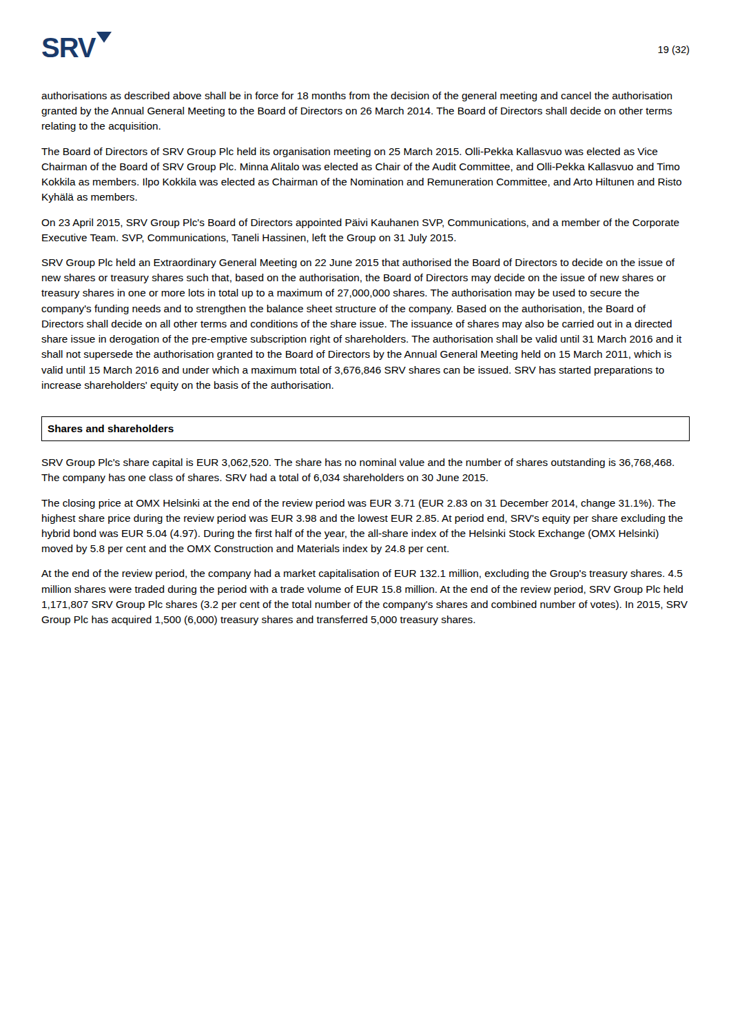SRV 19 (32)
authorisations as described above shall be in force for 18 months from the decision of the general meeting and cancel the authorisation granted by the Annual General Meeting to the Board of Directors on 26 March 2014. The Board of Directors shall decide on other terms relating to the acquisition.
The Board of Directors of SRV Group Plc held its organisation meeting on 25 March 2015. Olli-Pekka Kallasvuo was elected as Vice Chairman of the Board of SRV Group Plc. Minna Alitalo was elected as Chair of the Audit Committee, and Olli-Pekka Kallasvuo and Timo Kokkila as members. Ilpo Kokkila was elected as Chairman of the Nomination and Remuneration Committee, and Arto Hiltunen and Risto Kyhälä as members.
On 23 April 2015, SRV Group Plc's Board of Directors appointed Päivi Kauhanen SVP, Communications, and a member of the Corporate Executive Team. SVP, Communications, Taneli Hassinen, left the Group on 31 July 2015.
SRV Group Plc held an Extraordinary General Meeting on 22 June 2015 that authorised the Board of Directors to decide on the issue of new shares or treasury shares such that, based on the authorisation, the Board of Directors may decide on the issue of new shares or treasury shares in one or more lots in total up to a maximum of 27,000,000 shares. The authorisation may be used to secure the company's funding needs and to strengthen the balance sheet structure of the company. Based on the authorisation, the Board of Directors shall decide on all other terms and conditions of the share issue. The issuance of shares may also be carried out in a directed share issue in derogation of the pre-emptive subscription right of shareholders. The authorisation shall be valid until 31 March 2016 and it shall not supersede the authorisation granted to the Board of Directors by the Annual General Meeting held on 15 March 2011, which is valid until 15 March 2016 and under which a maximum total of 3,676,846 SRV shares can be issued. SRV has started preparations to increase shareholders' equity on the basis of the authorisation.
Shares and shareholders
SRV Group Plc's share capital is EUR 3,062,520. The share has no nominal value and the number of shares outstanding is 36,768,468. The company has one class of shares. SRV had a total of 6,034 shareholders on 30 June 2015.
The closing price at OMX Helsinki at the end of the review period was EUR 3.71 (EUR 2.83 on 31 December 2014, change 31.1%). The highest share price during the review period was EUR 3.98 and the lowest EUR 2.85. At period end, SRV's equity per share excluding the hybrid bond was EUR 5.04 (4.97). During the first half of the year, the all-share index of the Helsinki Stock Exchange (OMX Helsinki) moved by 5.8 per cent and the OMX Construction and Materials index by 24.8 per cent.
At the end of the review period, the company had a market capitalisation of EUR 132.1 million, excluding the Group's treasury shares. 4.5 million shares were traded during the period with a trade volume of EUR 15.8 million. At the end of the review period, SRV Group Plc held 1,171,807 SRV Group Plc shares (3.2 per cent of the total number of the company's shares and combined number of votes). In 2015, SRV Group Plc has acquired 1,500 (6,000) treasury shares and transferred 5,000 treasury shares.